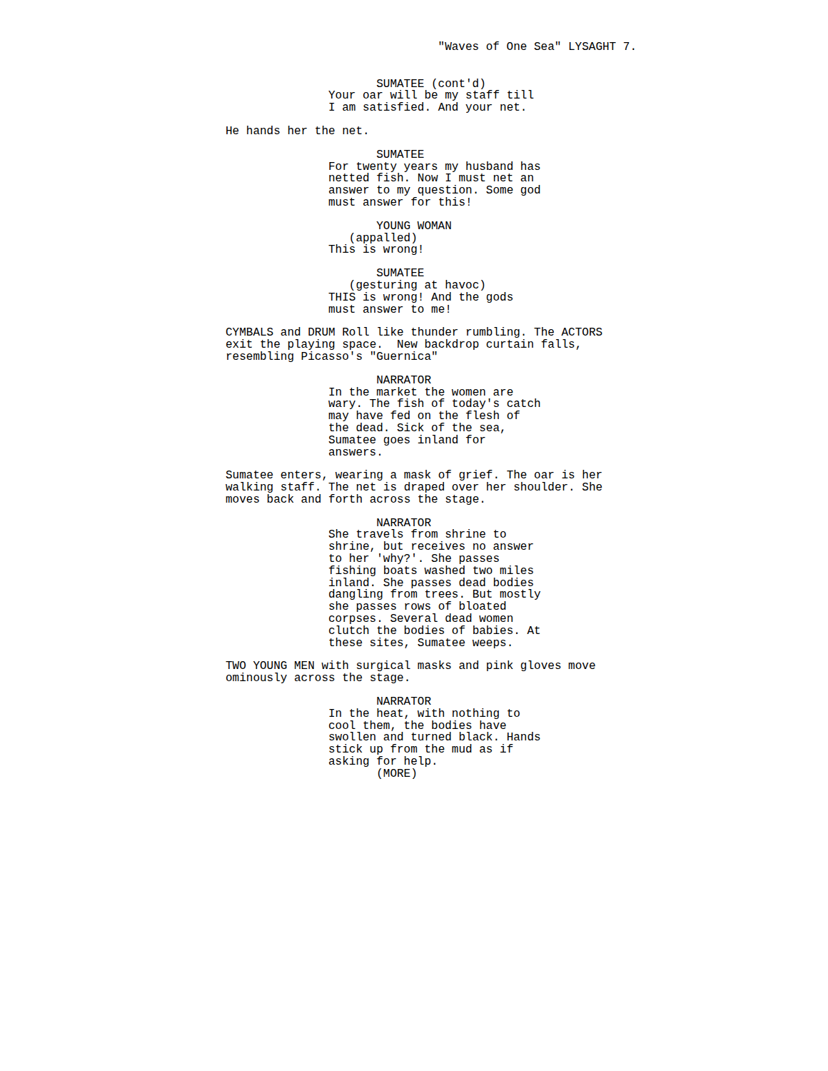"Waves of One Sea" LYSAGHT 7.
SUMATEE (cont'd)
Your oar will be my staff till I am satisfied. And your net.
He hands her the net.
SUMATEE
For twenty years my husband has netted fish. Now I must net an answer to my question. Some god must answer for this!
YOUNG WOMAN
(appalled)
This is wrong!
SUMATEE
(gesturing at havoc)
THIS is wrong! And the gods must answer to me!
CYMBALS and DRUM Roll like thunder rumbling. The ACTORS exit the playing space. New backdrop curtain falls, resembling Picasso's "Guernica"
NARRATOR
In the market the women are wary. The fish of today's catch may have fed on the flesh of the dead. Sick of the sea, Sumatee goes inland for answers.
Sumatee enters, wearing a mask of grief. The oar is her walking staff. The net is draped over her shoulder. She moves back and forth across the stage.
NARRATOR
She travels from shrine to shrine, but receives no answer to her 'why?'. She passes fishing boats washed two miles inland. She passes dead bodies dangling from trees. But mostly she passes rows of bloated corpses. Several dead women clutch the bodies of babies. At these sites, Sumatee weeps.
TWO YOUNG MEN with surgical masks and pink gloves move ominously across the stage.
NARRATOR
In the heat, with nothing to cool them, the bodies have swollen and turned black. Hands stick up from the mud as if asking for help.
(MORE)